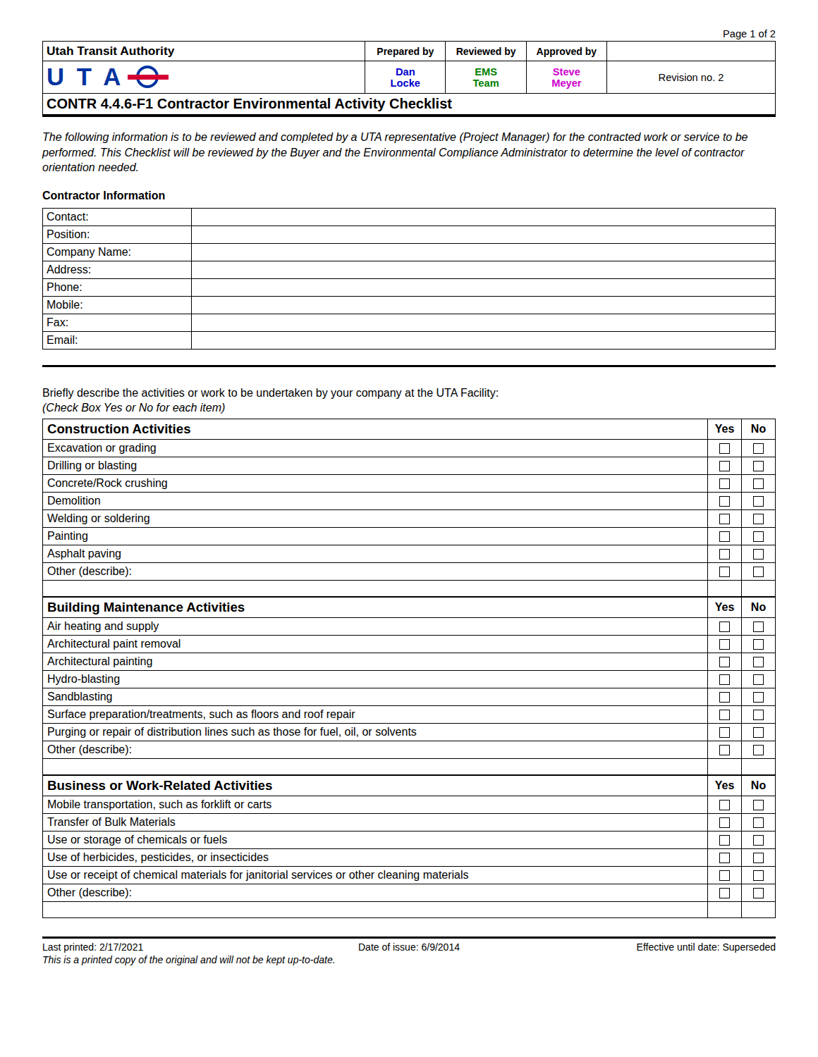Page 1 of 2
| Utah Transit Authority | Prepared by | Reviewed by | Approved by | |
| U T A | Dan Locke | EMS Team | Steve Meyer | Revision no. 2 |
| CONTR 4.4.6-F1 Contractor Environmental Activity Checklist |
The following information is to be reviewed and completed by a UTA representative (Project Manager) for the contracted work or service to be performed. This Checklist will be reviewed by the Buyer and the Environmental Compliance Administrator to determine the level of contractor orientation needed.
Contractor Information
| Contact: | |
| Position: | |
| Company Name: | |
| Address: | |
| Phone: | |
| Mobile: | |
| Fax: | |
| Email: | |
Briefly describe the activities or work to be undertaken by your company at the UTA Facility:
(Check Box Yes or No for each item)
| Construction Activities | Yes | No |
| --- | --- | --- |
| Excavation or grading | | |
| Drilling or blasting | | |
| Concrete/Rock crushing | | |
| Demolition | | |
| Welding or soldering | | |
| Painting | | |
| Asphalt paving | | |
| Other (describe): | | |
| Building Maintenance Activities | Yes | No |
| --- | --- | --- |
| Air heating and supply | | |
| Architectural paint removal | | |
| Architectural painting | | |
| Hydro-blasting | | |
| Sandblasting | | |
| Surface preparation/treatments, such as floors and roof repair | | |
| Purging or repair of distribution lines such as those for fuel, oil, or solvents | | |
| Other (describe): | | |
| Business or Work-Related Activities | Yes | No |
| --- | --- | --- |
| Mobile transportation, such as forklift or carts | | |
| Transfer of Bulk Materials | | |
| Use or storage of chemicals or fuels | | |
| Use of herbicides, pesticides, or insecticides | | |
| Use or receipt of chemical materials for janitorial services or other cleaning materials | | |
| Other (describe): | | |
| Last printed: 2/17/2021 | Date of issue: 6/9/2014 | Effective until date: Superseded |
This is a printed copy of the original and will not be kept up-to-date.